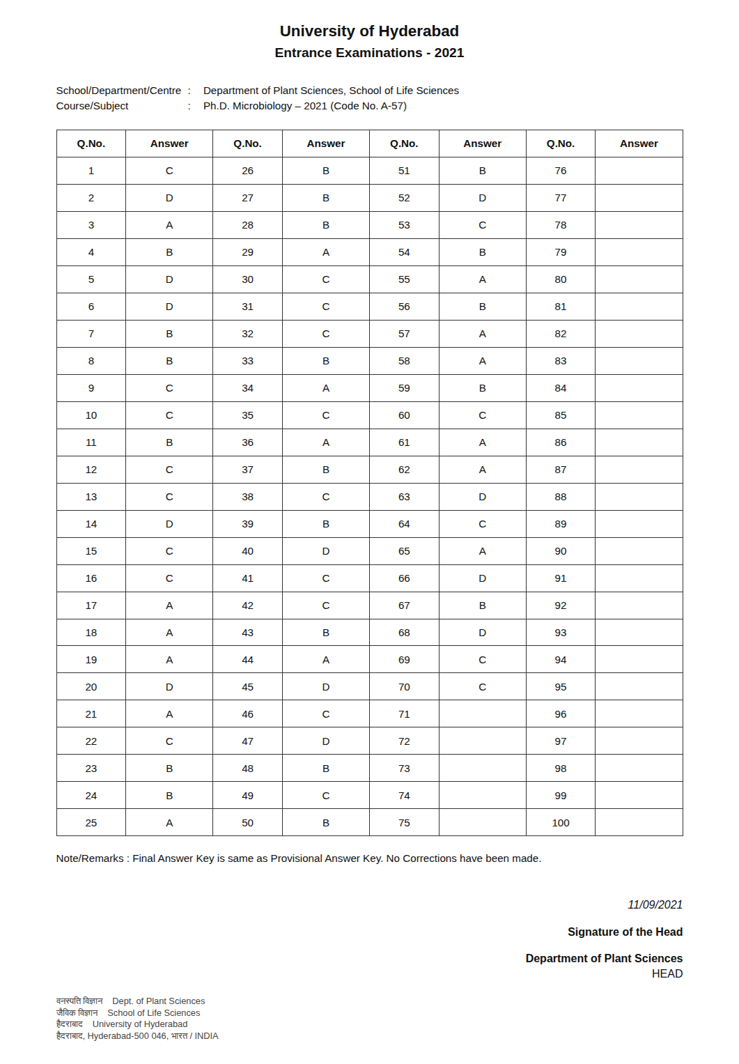University of Hyderabad
Entrance Examinations - 2021
| School/Department/Centre | : | Department of Plant Sciences, School of Life Sciences |
| Course/Subject | : | Ph.D. Microbiology – 2021 (Code No. A-57) |
| Q.No. | Answer | Q.No. | Answer | Q.No. | Answer | Q.No. | Answer |
| --- | --- | --- | --- | --- | --- | --- | --- |
| 1 | C | 26 | B | 51 | B | 76 | |
| 2 | D | 27 | B | 52 | D | 77 | |
| 3 | A | 28 | B | 53 | C | 78 | |
| 4 | B | 29 | A | 54 | B | 79 | |
| 5 | D | 30 | C | 55 | A | 80 | |
| 6 | D | 31 | C | 56 | B | 81 | |
| 7 | B | 32 | C | 57 | A | 82 | |
| 8 | B | 33 | B | 58 | A | 83 | |
| 9 | C | 34 | A | 59 | B | 84 | |
| 10 | C | 35 | C | 60 | C | 85 | |
| 11 | B | 36 | A | 61 | A | 86 | |
| 12 | C | 37 | B | 62 | A | 87 | |
| 13 | C | 38 | C | 63 | D | 88 | |
| 14 | D | 39 | B | 64 | C | 89 | |
| 15 | C | 40 | D | 65 | A | 90 | |
| 16 | C | 41 | C | 66 | D | 91 | |
| 17 | A | 42 | C | 67 | B | 92 | |
| 18 | A | 43 | B | 68 | D | 93 | |
| 19 | A | 44 | A | 69 | C | 94 | |
| 20 | D | 45 | D | 70 | C | 95 | |
| 21 | A | 46 | C | 71 | | 96 | |
| 22 | C | 47 | D | 72 | | 97 | |
| 23 | B | 48 | B | 73 | | 98 | |
| 24 | B | 49 | C | 74 | | 99 | |
| 25 | A | 50 | B | 75 | | 100 | |
Note/Remarks : Final Answer Key is same as Provisional Answer Key. No Corrections have been made.
11/09/2021
Signature of the Head
Department of Plant Sciences
HEAD
वनस्पति विज्ञान Dept. of Plant Sciences
जैविक विज्ञान School of Life Sciences
हैदराबाद University of Hyderabad
हैदराबाद, Hyderabad-500 046, भारत / INDIA